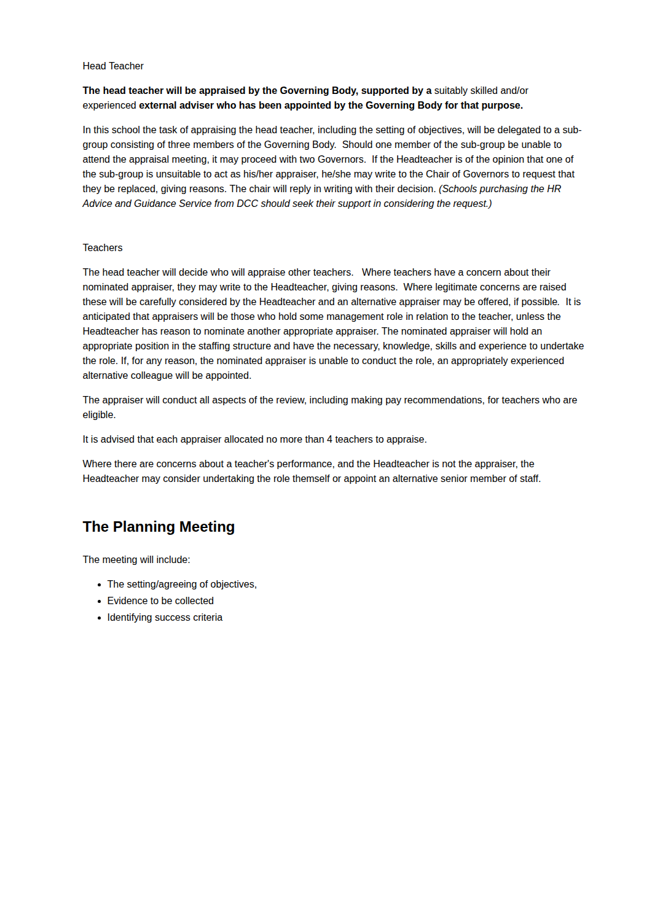Head Teacher
The head teacher will be appraised by the Governing Body, supported by a suitably skilled and/or experienced external adviser who has been appointed by the Governing Body for that purpose.
In this school the task of appraising the head teacher, including the setting of objectives, will be delegated to a sub-group consisting of three members of the Governing Body. Should one member of the sub-group be unable to attend the appraisal meeting, it may proceed with two Governors. If the Headteacher is of the opinion that one of the sub-group is unsuitable to act as his/her appraiser, he/she may write to the Chair of Governors to request that they be replaced, giving reasons. The chair will reply in writing with their decision. (Schools purchasing the HR Advice and Guidance Service from DCC should seek their support in considering the request.)
Teachers
The head teacher will decide who will appraise other teachers. Where teachers have a concern about their nominated appraiser, they may write to the Headteacher, giving reasons. Where legitimate concerns are raised these will be carefully considered by the Headteacher and an alternative appraiser may be offered, if possible. It is anticipated that appraisers will be those who hold some management role in relation to the teacher, unless the Headteacher has reason to nominate another appropriate appraiser. The nominated appraiser will hold an appropriate position in the staffing structure and have the necessary, knowledge, skills and experience to undertake the role. If, for any reason, the nominated appraiser is unable to conduct the role, an appropriately experienced alternative colleague will be appointed.
The appraiser will conduct all aspects of the review, including making pay recommendations, for teachers who are eligible.
It is advised that each appraiser allocated no more than 4 teachers to appraise.
Where there are concerns about a teacher's performance, and the Headteacher is not the appraiser, the Headteacher may consider undertaking the role themself or appoint an alternative senior member of staff.
The Planning Meeting
The meeting will include:
The setting/agreeing of objectives,
Evidence to be collected
Identifying success criteria